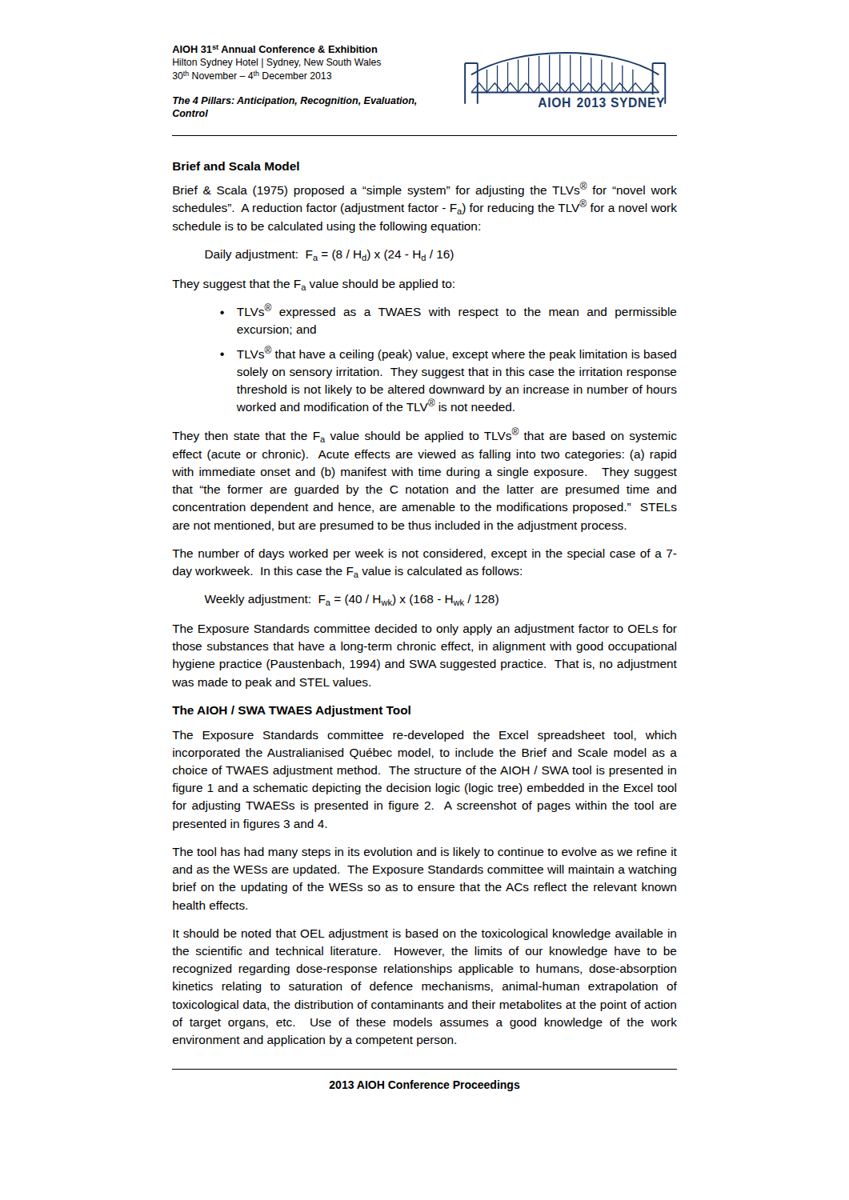AIOH 31st Annual Conference & Exhibition
Hilton Sydney Hotel | Sydney, New South Wales
30th November – 4th December 2013
The 4 Pillars: Anticipation, Recognition, Evaluation, Control
AIOH 2013 SYDNEY
Brief and Scala Model
Brief & Scala (1975) proposed a “simple system” for adjusting the TLVs® for “novel work schedules”. A reduction factor (adjustment factor - Fa) for reducing the TLV® for a novel work schedule is to be calculated using the following equation:
Daily adjustment: Fa = (8 / Hd) x (24 - Hd / 16)
They suggest that the Fa value should be applied to:
TLVs® expressed as a TWAES with respect to the mean and permissible excursion; and
TLVs® that have a ceiling (peak) value, except where the peak limitation is based solely on sensory irritation. They suggest that in this case the irritation response threshold is not likely to be altered downward by an increase in number of hours worked and modification of the TLV® is not needed.
They then state that the Fa value should be applied to TLVs® that are based on systemic effect (acute or chronic). Acute effects are viewed as falling into two categories: (a) rapid with immediate onset and (b) manifest with time during a single exposure. They suggest that “the former are guarded by the C notation and the latter are presumed time and concentration dependent and hence, are amenable to the modifications proposed.” STELs are not mentioned, but are presumed to be thus included in the adjustment process.
The number of days worked per week is not considered, except in the special case of a 7-day workweek. In this case the Fa value is calculated as follows:
Weekly adjustment: Fa = (40 / Hwk) x (168 - Hwk / 128)
The Exposure Standards committee decided to only apply an adjustment factor to OELs for those substances that have a long-term chronic effect, in alignment with good occupational hygiene practice (Paustenbach, 1994) and SWA suggested practice. That is, no adjustment was made to peak and STEL values.
The AIOH / SWA TWAES Adjustment Tool
The Exposure Standards committee re-developed the Excel spreadsheet tool, which incorporated the Australianised Québec model, to include the Brief and Scale model as a choice of TWAES adjustment method. The structure of the AIOH / SWA tool is presented in figure 1 and a schematic depicting the decision logic (logic tree) embedded in the Excel tool for adjusting TWAESs is presented in figure 2. A screenshot of pages within the tool are presented in figures 3 and 4.
The tool has had many steps in its evolution and is likely to continue to evolve as we refine it and as the WESs are updated. The Exposure Standards committee will maintain a watching brief on the updating of the WESs so as to ensure that the ACs reflect the relevant known health effects.
It should be noted that OEL adjustment is based on the toxicological knowledge available in the scientific and technical literature. However, the limits of our knowledge have to be recognized regarding dose-response relationships applicable to humans, dose-absorption kinetics relating to saturation of defence mechanisms, animal-human extrapolation of toxicological data, the distribution of contaminants and their metabolites at the point of action of target organs, etc. Use of these models assumes a good knowledge of the work environment and application by a competent person.
2013 AIOH Conference Proceedings